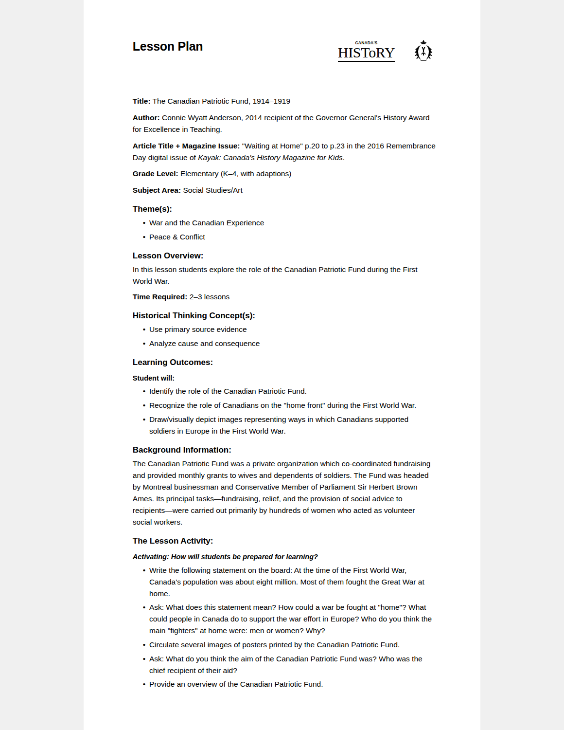Lesson Plan
CANADA'S HISTo RY
Title: The Canadian Patriotic Fund, 1914–1919
Author: Connie Wyatt Anderson, 2014 recipient of the Governor General's History Award for Excellence in Teaching.
Article Title + Magazine Issue: "Waiting at Home" p.20 to p.23 in the 2016 Remembrance Day digital issue of Kayak: Canada's History Magazine for Kids.
Grade Level: Elementary (K–4, with adaptions)
Subject Area: Social Studies/Art
Theme(s):
War and the Canadian Experience
Peace & Conflict
Lesson Overview:
In this lesson students explore the role of the Canadian Patriotic Fund during the First World War.
Time Required: 2–3 lessons
Historical Thinking Concept(s):
Use primary source evidence
Analyze cause and consequence
Learning Outcomes:
Student will:
Identify the role of the Canadian Patriotic Fund.
Recognize the role of Canadians on the "home front" during the First World War.
Draw/visually depict images representing ways in which Canadians supported soldiers in Europe in the First World War.
Background Information:
The Canadian Patriotic Fund was a private organization which co-coordinated fundraising and provided monthly grants to wives and dependents of soldiers. The Fund was headed by Montreal businessman and Conservative Member of Parliament Sir Herbert Brown Ames. Its principal tasks—fundraising, relief, and the provision of social advice to recipients—were carried out primarily by hundreds of women who acted as volunteer social workers.
The Lesson Activity:
Activating: How will students be prepared for learning?
Write the following statement on the board: At the time of the First World War, Canada's population was about eight million. Most of them fought the Great War at home.
Ask: What does this statement mean? How could a war be fought at "home"? What could people in Canada do to support the war effort in Europe? Who do you think the main "fighters" at home were: men or women? Why?
Circulate several images of posters printed by the Canadian Patriotic Fund.
Ask: What do you think the aim of the Canadian Patriotic Fund was? Who was the chief recipient of their aid?
Provide an overview of the Canadian Patriotic Fund.